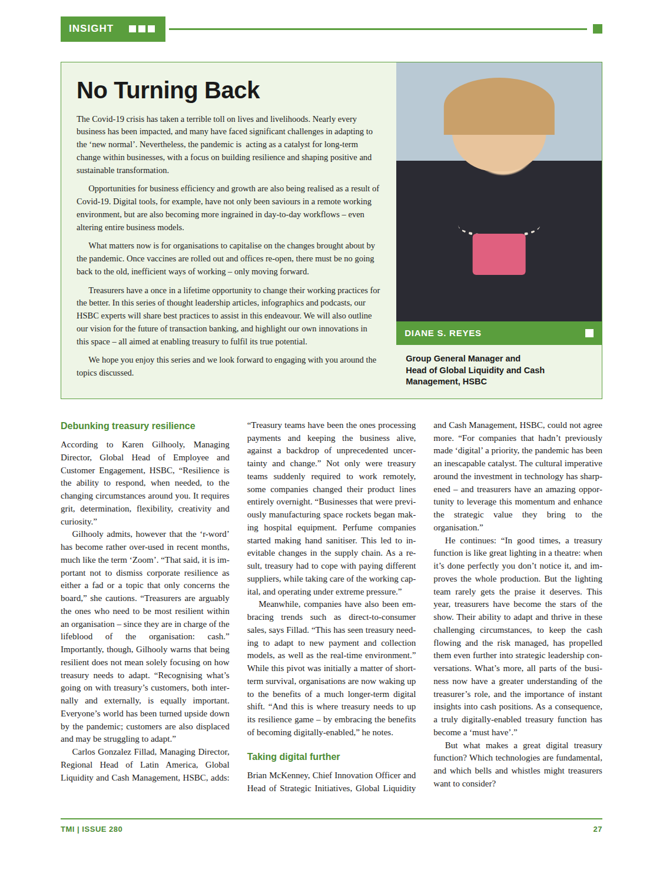INSIGHT
No Turning Back
The Covid-19 crisis has taken a terrible toll on lives and livelihoods. Nearly every business has been impacted, and many have faced significant challenges in adapting to the ‘new normal’. Nevertheless, the pandemic is acting as a catalyst for long-term change within businesses, with a focus on building resilience and shaping positive and sustainable transformation.
Opportunities for business efficiency and growth are also being realised as a result of Covid-19. Digital tools, for example, have not only been saviours in a remote working environment, but are also becoming more ingrained in day-to-day workflows – even altering entire business models.
What matters now is for organisations to capitalise on the changes brought about by the pandemic. Once vaccines are rolled out and offices re-open, there must be no going back to the old, inefficient ways of working – only moving forward.
Treasurers have a once in a lifetime opportunity to change their working practices for the better. In this series of thought leadership articles, infographics and podcasts, our HSBC experts will share best practices to assist in this endeavour. We will also outline our vision for the future of transaction banking, and highlight our own innovations in this space – all aimed at enabling treasury to fulfil its true potential.
We hope you enjoy this series and we look forward to engaging with you around the topics discussed.
DIANE S. REYES
Group General Manager and
Head of Global Liquidity and Cash
Management, HSBC
Debunking treasury resilience
According to Karen Gilhooly, Managing Director, Global Head of Employee and Customer Engagement, HSBC, “Resilience is the ability to respond, when needed, to the changing circumstances around you. It requires grit, determination, flexibility, creativity and curiosity.”
Gilhooly admits, however that the ‘r-word’ has become rather over-used in recent months, much like the term ‘Zoom’. “That said, it is important not to dismiss corporate resilience as either a fad or a topic that only concerns the board,” she cautions. “Treasurers are arguably the ones who need to be most resilient within an organisation – since they are in charge of the lifeblood of the organisation: cash.” Importantly, though, Gilhooly warns that being resilient does not mean solely focusing on how treasury needs to adapt. “Recognising what’s going on with treasury’s customers, both internally and externally, is equally important. Everyone’s world has been turned upside down by the pandemic; customers are also displaced and may be struggling to adapt.”
Carlos Gonzalez Fillad, Managing Director, Regional Head of Latin America, Global Liquidity and Cash Management, HSBC, adds: “Treasury teams have been the ones processing payments and keeping the business alive, against a backdrop of unprecedented uncertainty and change.” Not only were treasury teams suddenly required to work remotely, some companies changed their product lines entirely overnight. “Businesses that were previously manufacturing space rockets began making hospital equipment. Perfume companies started making hand sanitiser. This led to inevitable changes in the supply chain. As a result, treasury had to cope with paying different suppliers, while taking care of the working capital, and operating under extreme pressure.”
Meanwhile, companies have also been embracing trends such as direct-to-consumer sales, says Fillad. “This has seen treasury needing to adapt to new payment and collection models, as well as the real-time environment.” While this pivot was initially a matter of short-term survival, organisations are now waking up to the benefits of a much longer-term digital shift. “And this is where treasury needs to up its resilience game – by embracing the benefits of becoming digitally-enabled,” he notes.
Taking digital further
Brian McKenney, Chief Innovation Officer and Head of Strategic Initiatives, Global Liquidity and Cash Management, HSBC, could not agree more. “For companies that hadn’t previously made ‘digital’ a priority, the pandemic has been an inescapable catalyst. The cultural imperative around the investment in technology has sharpened – and treasurers have an amazing opportunity to leverage this momentum and enhance the strategic value they bring to the organisation.”
He continues: “In good times, a treasury function is like great lighting in a theatre: when it’s done perfectly you don’t notice it, and improves the whole production. But the lighting team rarely gets the praise it deserves. This year, treasurers have become the stars of the show. Their ability to adapt and thrive in these challenging circumstances, to keep the cash flowing and the risk managed, has propelled them even further into strategic leadership conversations. What’s more, all parts of the business now have a greater understanding of the treasurer’s role, and the importance of instant insights into cash positions. As a consequence, a truly digitally-enabled treasury function has become a ‘must have’.”
But what makes a great digital treasury function? Which technologies are fundamental, and which bells and whistles might treasurers want to consider?
TMI | ISSUE 280
27